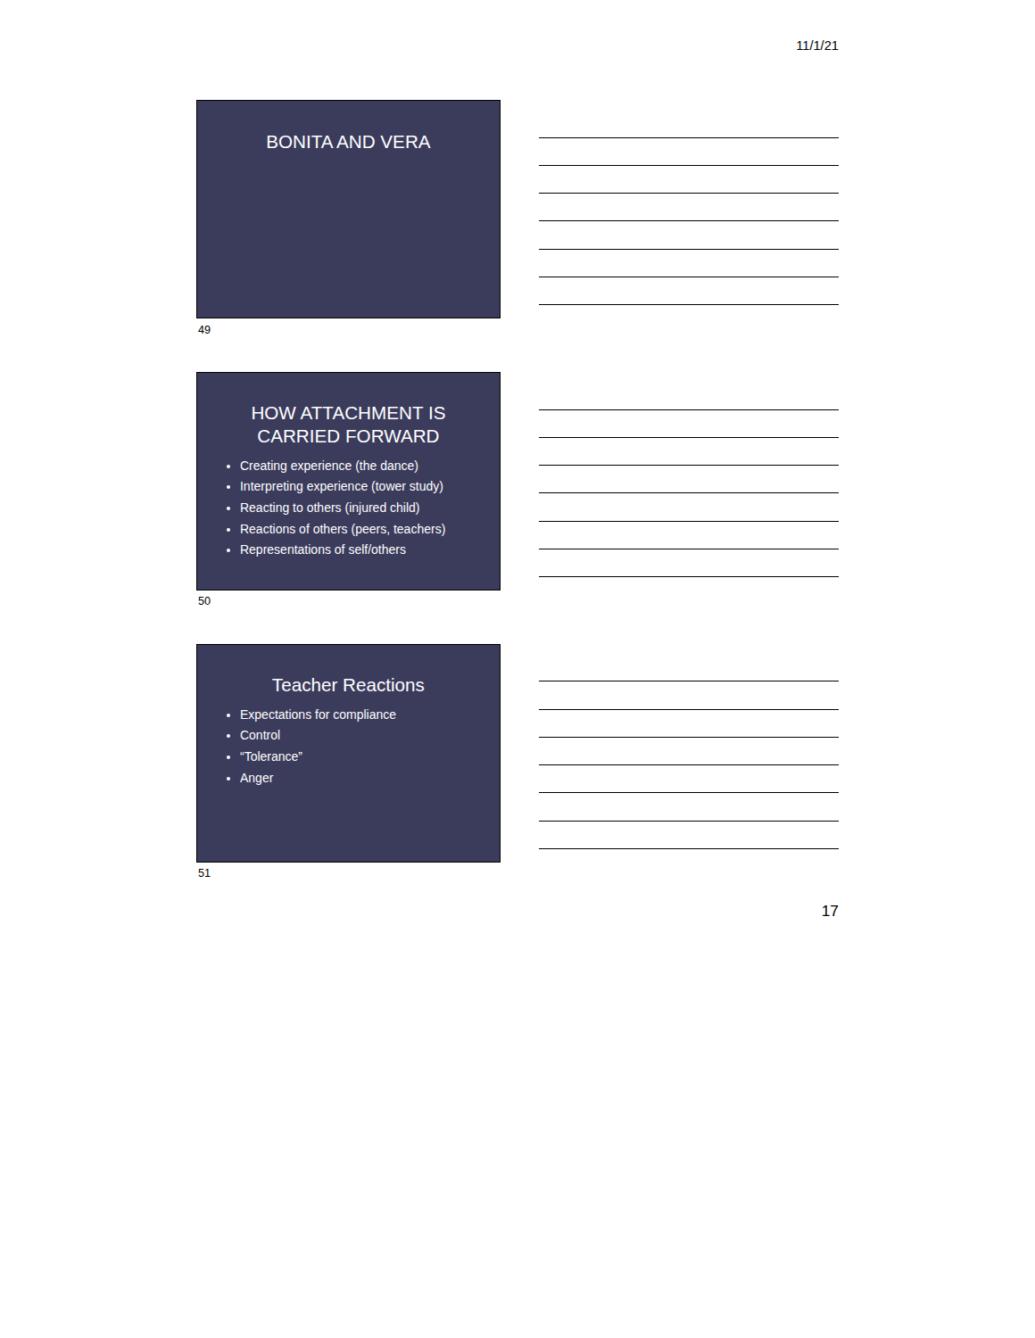11/1/21
BONITA AND VERA
49
HOW ATTACHMENT IS CARRIED FORWARD
Creating experience (the dance)
Interpreting experience (tower study)
Reacting to others (injured child)
Reactions of others (peers, teachers)
Representations of self/others
50
Teacher Reactions
Expectations for compliance
Control
“Tolerance”
Anger
51
17